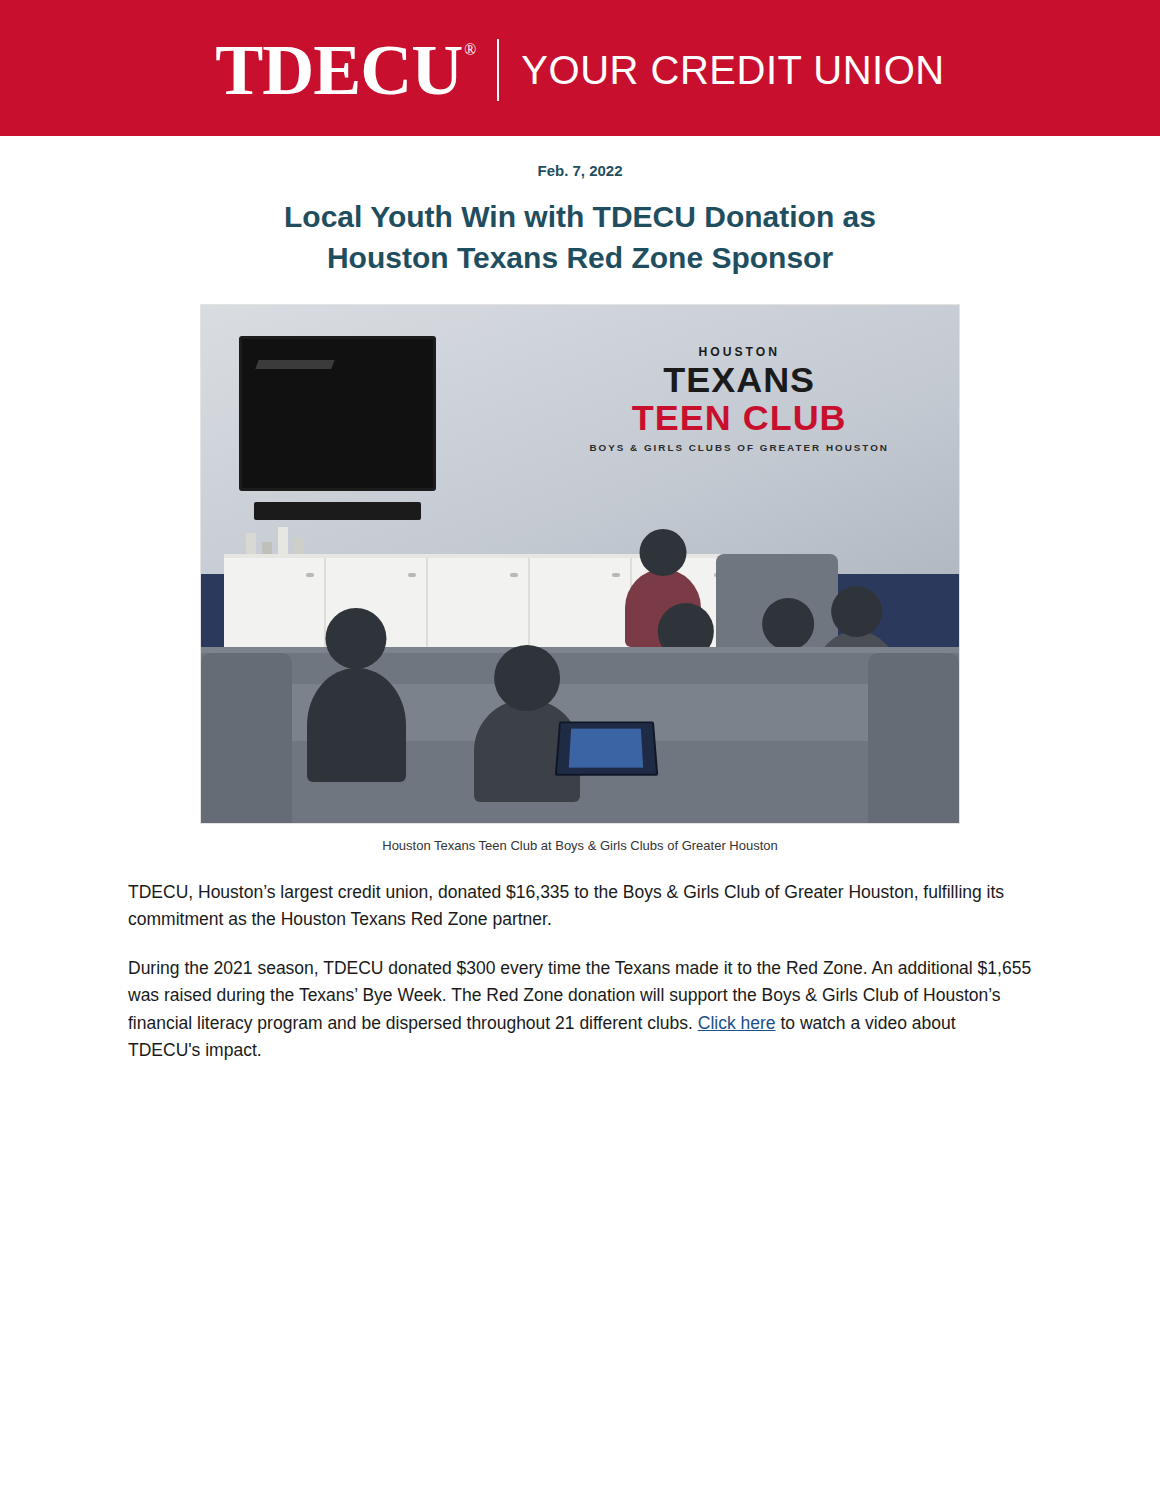TDECU® Your Credit Union
Feb. 7, 2022
Local Youth Win with TDECU Donation as Houston Texans Red Zone Sponsor
HOUSTON
TEXANS
TEEN CLUB
BOYS & GIRLS CLUBS OF GREATER HOUSTON
Houston Texans Teen Club at Boys & Girls Clubs of Greater Houston
TDECU, Houston’s largest credit union, donated $16,335 to the Boys & Girls Club of Greater Houston, fulfilling its commitment as the Houston Texans Red Zone partner.
During the 2021 season, TDECU donated $300 every time the Texans made it to the Red Zone. An additional $1,655 was raised during the Texans’ Bye Week. The Red Zone donation will support the Boys & Girls Club of Houston’s financial literacy program and be dispersed throughout 21 different clubs. Click here to watch a video about TDECU's impact.